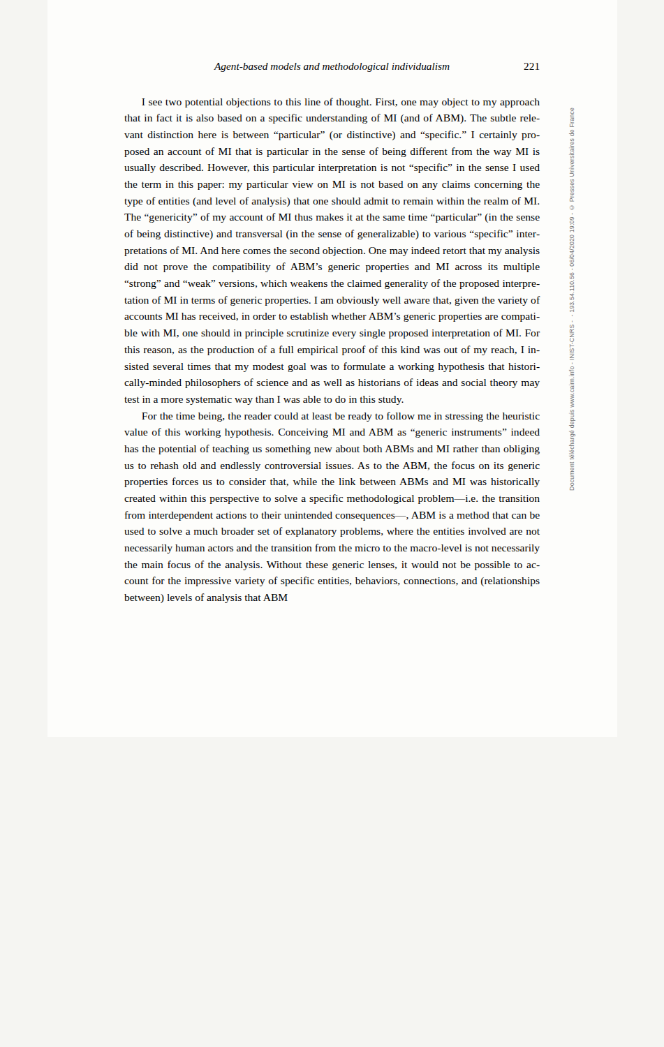Agent-based models and methodological individualism 221
I see two potential objections to this line of thought. First, one may object to my approach that in fact it is also based on a specific understanding of MI (and of ABM). The subtle relevant distinction here is between “particular” (or distinctive) and “specific.” I certainly proposed an account of MI that is particular in the sense of being different from the way MI is usually described. However, this particular interpretation is not “specific” in the sense I used the term in this paper: my particular view on MI is not based on any claims concerning the type of entities (and level of analysis) that one should admit to remain within the realm of MI. The “genericity” of my account of MI thus makes it at the same time “particular” (in the sense of being distinctive) and transversal (in the sense of generalizable) to various “specific” interpretations of MI. And here comes the second objection. One may indeed retort that my analysis did not prove the compatibility of ABM’s generic properties and MI across its multiple “strong” and “weak” versions, which weakens the claimed generality of the proposed interpretation of MI in terms of generic properties. I am obviously well aware that, given the variety of accounts MI has received, in order to establish whether ABM’s generic properties are compatible with MI, one should in principle scrutinize every single proposed interpretation of MI. For this reason, as the production of a full empirical proof of this kind was out of my reach, I insisted several times that my modest goal was to formulate a working hypothesis that historically-minded philosophers of science and as well as historians of ideas and social theory may test in a more systematic way than I was able to do in this study.
For the time being, the reader could at least be ready to follow me in stressing the heuristic value of this working hypothesis. Conceiving MI and ABM as “generic instruments” indeed has the potential of teaching us something new about both ABMs and MI rather than obliging us to rehash old and endlessly controversial issues. As to the ABM, the focus on its generic properties forces us to consider that, while the link between ABMs and MI was historically created within this perspective to solve a specific methodological problem—i.e. the transition from interdependent actions to their unintended consequences—, ABM is a method that can be used to solve a much broader set of explanatory problems, where the entities involved are not necessarily human actors and the transition from the micro to the macro-level is not necessarily the main focus of the analysis. Without these generic lenses, it would not be possible to account for the impressive variety of specific entities, behaviors, connections, and (relationships between) levels of analysis that ABM
Document téléchargé depuis www.cairn.info - INIST-CNRS - - 193.54.110.56 - 06/04/2020 19:09 - © Presses Universitaires de France